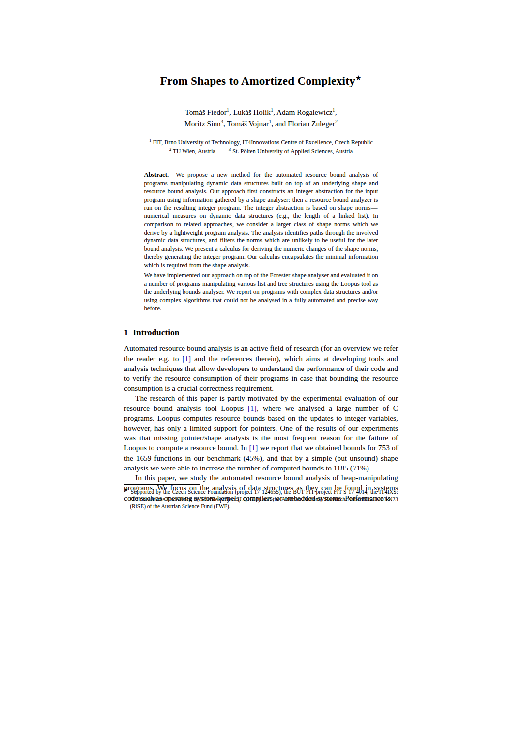From Shapes to Amortized Complexity★
Tomáš Fiedor1, Lukáš Holík1, Adam Rogalewicz1,
Moritz Sinn3, Tomáš Vojnar1, and Florian Zuleger2
1 FIT, Brno University of Technology, IT4Innovations Centre of Excellence, Czech Republic
2 TU Wien, Austria3 St. Pölten University of Applied Sciences, Austria
Abstract. We propose a new method for the automated resource bound analysis of programs manipulating dynamic data structures built on top of an underlying shape and resource bound analysis. Our approach first constructs an integer abstraction for the input program using information gathered by a shape analyser; then a resource bound analyzer is run on the resulting integer program. The integer abstraction is based on shape norms — numerical measures on dynamic data structures (e.g., the length of a linked list). In comparison to related approaches, we consider a larger class of shape norms which we derive by a lightweight program analysis. The analysis identifies paths through the involved dynamic data structures, and filters the norms which are unlikely to be useful for the later bound analysis. We present a calculus for deriving the numeric changes of the shape norms, thereby generating the integer program. Our calculus encapsulates the minimal information which is required from the shape analysis.
We have implemented our approach on top of the Forester shape analyser and evaluated it on a number of programs manipulating various list and tree structures using the Loopus tool as the underlying bounds analyser. We report on programs with complex data structures and/or using complex algorithms that could not be analysed in a fully automated and precise way before.
1 Introduction
Automated resource bound analysis is an active field of research (for an overview we refer the reader e.g. to [1] and the references therein), which aims at developing tools and analysis techniques that allow developers to understand the performance of their code and to verify the resource consumption of their programs in case that bounding the resource consumption is a crucial correctness requirement.
The research of this paper is partly motivated by the experimental evaluation of our resource bound analysis tool Loopus [1], where we analysed a large number of C programs. Loopus computes resource bounds based on the updates to integer variables, however, has only a limited support for pointers. One of the results of our experiments was that missing pointer/shape analysis is the most frequent reason for the failure of Loopus to compute a resource bound. In [1] we report that we obtained bounds for 753 of the 1659 functions in our benchmark (45%), and that by a simple (but unsound) shape analysis we were able to increase the number of computed bounds to 1185 (71%).
In this paper, we study the automated resource bound analysis of heap-manipulating programs. We focus on the analysis of data structures as they can be found in systems code such as operating system kernels, compilers, or embedded systems. Performance is
★ Supported by the Czech Science Foundation (project 17-12465S), the BUT FIT project FIT-S-17-4014, the IT4IXS: IT4Innovations Excellence in Science project (LQ1602) and the Austrian National Research Network S11403-N23 (RiSE) of the Austrian Science Fund (FWF).